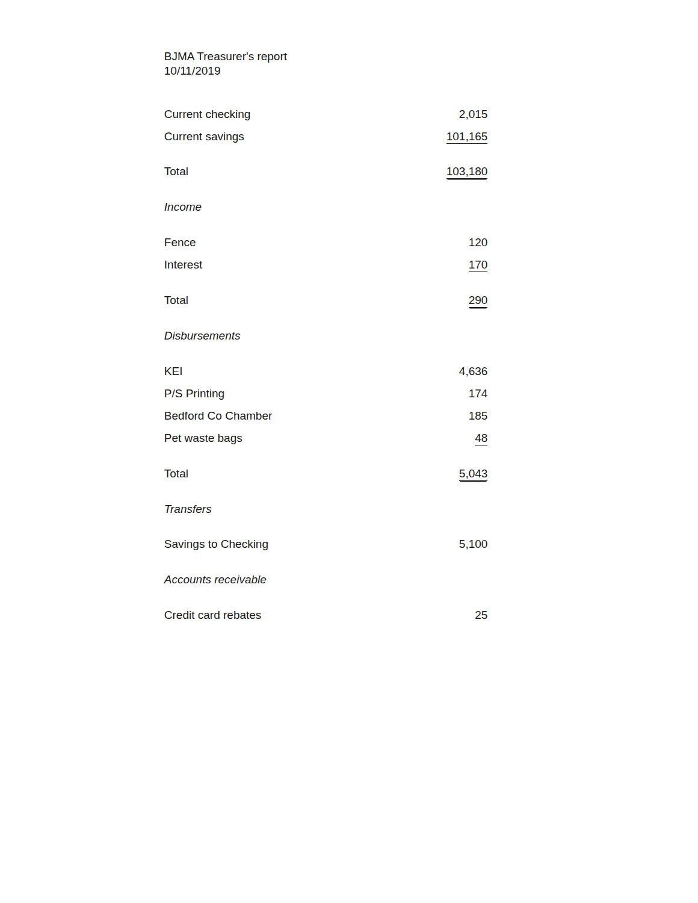BJMA Treasurer's report
10/11/2019
| Current checking | 2,015 |
| Current savings | 101,165 |
| Total | 103,180 |
| Income | |
| Fence | 120 |
| Interest | 170 |
| Total | 290 |
| Disbursements | |
| KEI | 4,636 |
| P/S Printing | 174 |
| Bedford Co Chamber | 185 |
| Pet waste bags | 48 |
| Total | 5,043 |
| Transfers | |
| Savings to Checking | 5,100 |
| Accounts receivable | |
| Credit card rebates | 25 |